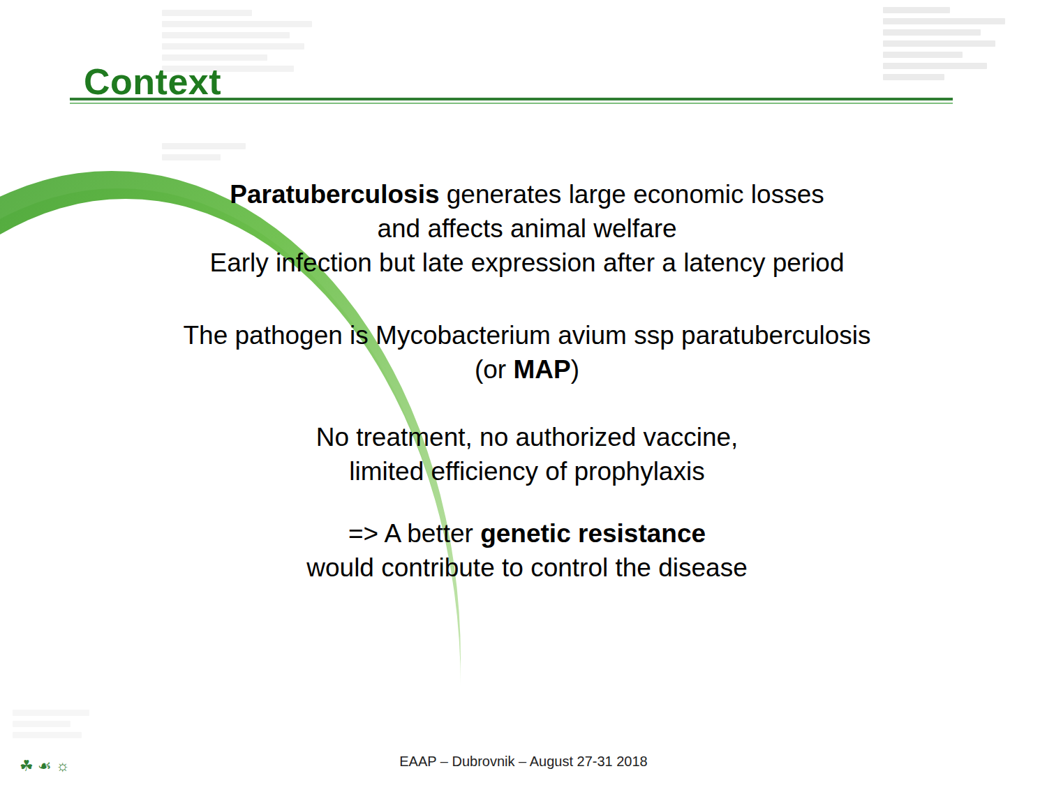Context
Paratuberculosis generates large economic losses
and affects animal welfare
Early infection but late expression after a latency period
The pathogen is Mycobacterium avium ssp paratuberculosis
(or MAP)
No treatment, no authorized vaccine,
limited efficiency of prophylaxis
=> A better genetic resistance
would contribute to control the disease
EAAP – Dubrovnik – August 27-31 2018
☘☙☼